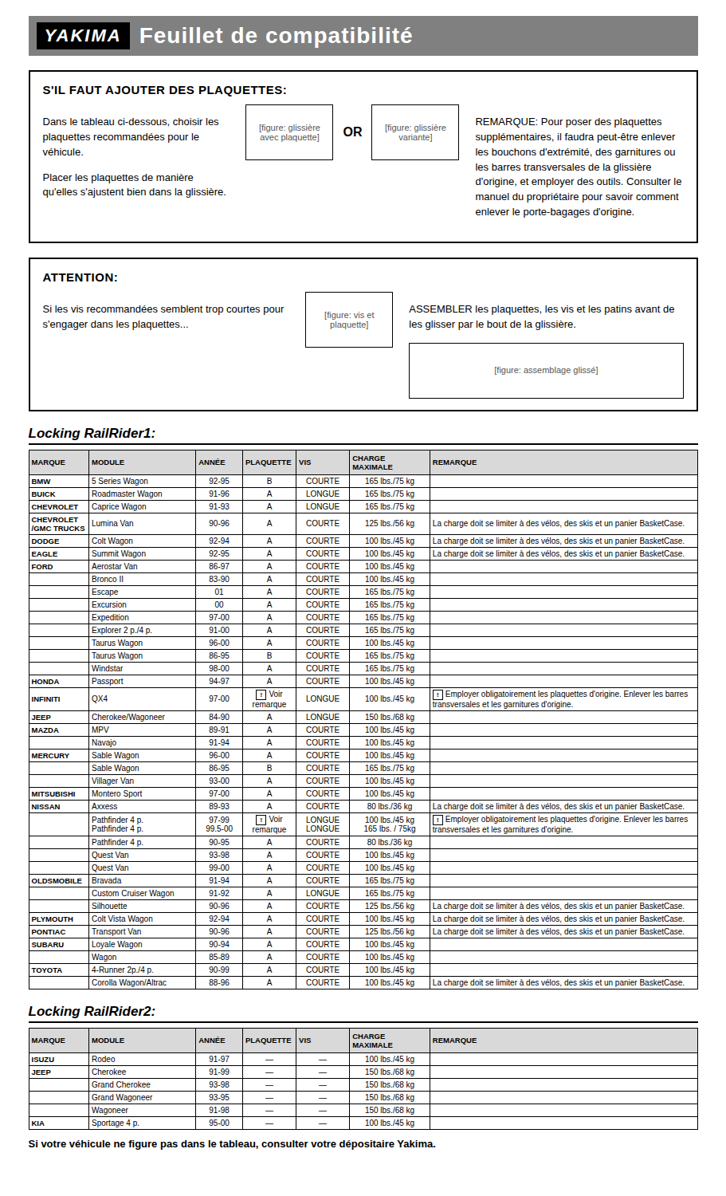YAKIMA
Feuillet de compatibilité
S'il faut ajouter des plaquettes:
Dans le tableau ci-dessous, choisir les plaquettes recommandées pour le véhicule.
Placer les plaquettes de manière qu'elles s'ajustent bien dans la glissière.
[figure: glissière avec plaquette]
OR
[figure: glissière variante]
REMARQUE: Pour poser des plaquettes supplémentaires, il faudra peut-être enlever les bouchons d'extrémité, des garnitures ou les barres transversales de la glissière d'origine, et employer des outils. Consulter le manuel du propriétaire pour savoir comment enlever le porte-bagages d'origine.
Attention:
Si les vis recommandées semblent trop courtes pour s'engager dans les plaquettes...
[figure: vis et plaquette]
ASSEMBLER les plaquettes, les vis et les patins avant de les glisser par le bout de la glissière.
[figure: assemblage glissé]
Locking RailRider1:
| Marque | Module | Année | Plaquette | Vis | Charge maximale | Remarque |
| --- | --- | --- | --- | --- | --- | --- |
| BMW | 5 Series Wagon | 92-95 | B | COURTE | 165 lbs./75 kg | |
| BUICK | Roadmaster Wagon | 91-96 | A | LONGUE | 165 lbs./75 kg | |
| CHEVROLET | Caprice Wagon | 91-93 | A | LONGUE | 165 lbs./75 kg | |
| CHEVROLET /GMC TRUCKS | Lumina Van | 90-96 | A | COURTE | 125 lbs./56 kg | La charge doit se limiter à des vélos, des skis et un panier BasketCase. |
| DODGE | Colt Wagon | 92-94 | A | COURTE | 100 lbs./45 kg | La charge doit se limiter à des vélos, des skis et un panier BasketCase. |
| EAGLE | Summit Wagon | 92-95 | A | COURTE | 100 lbs./45 kg | La charge doit se limiter à des vélos, des skis et un panier BasketCase. |
| FORD | Aerostar Van | 86-97 | A | COURTE | 100 lbs./45 kg | |
| | Bronco II | 83-90 | A | COURTE | 100 lbs./45 kg | |
| | Escape | 01 | A | COURTE | 165 lbs./75 kg | |
| | Excursion | 00 | A | COURTE | 165 lbs./75 kg | |
| | Expedition | 97-00 | A | COURTE | 165 lbs./75 kg | |
| | Explorer 2 p./4 p. | 91-00 | A | COURTE | 165 lbs./75 kg | |
| | Taurus Wagon | 96-00 | A | COURTE | 100 lbs./45 kg | |
| | Taurus Wagon | 86-95 | B | COURTE | 165 lbs./75 kg | |
| | Windstar | 98-00 | A | COURTE | 165 lbs./75 kg | |
| HONDA | Passport | 94-97 | A | COURTE | 100 lbs./45 kg | |
| INFINITI | QX4 | 97-00 | ! Voir remarque | LONGUE | 100 lbs./45 kg | ! Employer obligatoirement les plaquettes d'origine. Enlever les barres transversales et les garnitures d'origine. |
| JEEP | Cherokee/Wagoneer | 84-90 | A | LONGUE | 150 lbs./68 kg | |
| MAZDA | MPV | 89-91 | A | COURTE | 100 lbs./45 kg | |
| | Navajo | 91-94 | A | COURTE | 100 lbs./45 kg | |
| MERCURY | Sable Wagon | 96-00 | A | COURTE | 100 lbs./45 kg | |
| | Sable Wagon | 86-95 | B | COURTE | 165 lbs./75 kg | |
| | Villager Van | 93-00 | A | COURTE | 100 lbs./45 kg | |
| MITSUBISHI | Montero Sport | 97-00 | A | COURTE | 100 lbs./45 kg | |
| NISSAN | Axxess | 89-93 | A | COURTE | 80 lbs./36 kg | La charge doit se limiter à des vélos, des skis et un panier BasketCase. |
| | Pathfinder 4 p. Pathfinder 4 p. | 97-99 99.5-00 | ! Voir remarque | LONGUE LONGUE | 100 lbs./45 kg 165 lbs. / 75kg | ! Employer obligatoirement les plaquettes d'origine. Enlever les barres transversales et les garnitures d'origine. |
| | Pathfinder 4 p. | 90-95 | A | COURTE | 80 lbs./36 kg | |
| | Quest Van | 93-98 | A | COURTE | 100 lbs./45 kg | |
| | Quest Van | 99-00 | A | COURTE | 100 lbs./45 kg | |
| OLDSMOBILE | Bravada | 91-94 | A | COURTE | 165 lbs./75 kg | |
| | Custom Cruiser Wagon | 91-92 | A | LONGUE | 165 lbs./75 kg | |
| | Silhouette | 90-96 | A | COURTE | 125 lbs./56 kg | La charge doit se limiter à des vélos, des skis et un panier BasketCase. |
| PLYMOUTH | Colt Vista Wagon | 92-94 | A | COURTE | 100 lbs./45 kg | La charge doit se limiter à des vélos, des skis et un panier BasketCase. |
| PONTIAC | Transport Van | 90-96 | A | COURTE | 125 lbs./56 kg | La charge doit se limiter à des vélos, des skis et un panier BasketCase. |
| SUBARU | Loyale Wagon | 90-94 | A | COURTE | 100 lbs./45 kg | |
| | Wagon | 85-89 | A | COURTE | 100 lbs./45 kg | |
| TOYOTA | 4-Runner 2p./4 p. | 90-99 | A | COURTE | 100 lbs./45 kg | |
| | Corolla Wagon/Altrac | 88-96 | A | COURTE | 100 lbs./45 kg | La charge doit se limiter à des vélos, des skis et un panier BasketCase. |
Locking RailRider2:
| Marque | Module | Année | Plaquette | Vis | Charge maximale | Remarque |
| --- | --- | --- | --- | --- | --- | --- |
| ISUZU | Rodeo | 91-97 | — | — | 100 lbs./45 kg | |
| JEEP | Cherokee | 91-99 | — | — | 150 lbs./68 kg | |
| | Grand Cherokee | 93-98 | — | — | 150 lbs./68 kg | |
| | Grand Wagoneer | 93-95 | — | — | 150 lbs./68 kg | |
| | Wagoneer | 91-98 | — | — | 150 lbs./68 kg | |
| KIA | Sportage 4 p. | 95-00 | — | — | 100 lbs./45 kg | |
Si votre véhicule ne figure pas dans le tableau, consulter votre dépositaire Yakima.